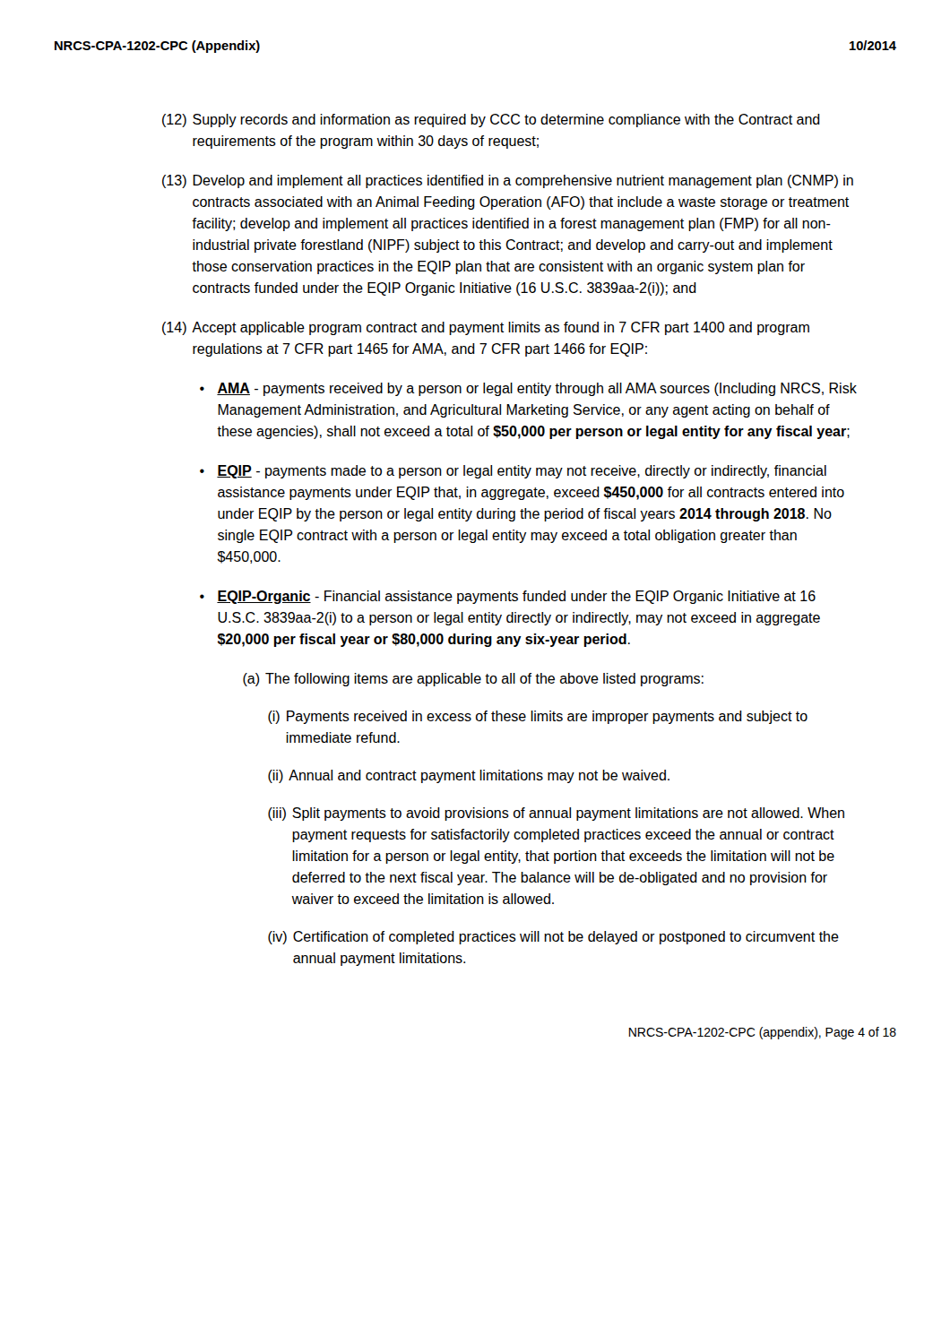NRCS-CPA-1202-CPC (Appendix) 10/2014
(12) Supply records and information as required by CCC to determine compliance with the Contract and requirements of the program within 30 days of request;
(13) Develop and implement all practices identified in a comprehensive nutrient management plan (CNMP) in contracts associated with an Animal Feeding Operation (AFO) that include a waste storage or treatment facility; develop and implement all practices identified in a forest management plan (FMP) for all non-industrial private forestland (NIPF) subject to this Contract; and develop and carry-out and implement those conservation practices in the EQIP plan that are consistent with an organic system plan for contracts funded under the EQIP Organic Initiative (16 U.S.C. 3839aa-2(i)); and
(14) Accept applicable program contract and payment limits as found in 7 CFR part 1400 and program regulations at 7 CFR part 1465 for AMA, and 7 CFR part 1466 for EQIP:
AMA - payments received by a person or legal entity through all AMA sources (Including NRCS, Risk Management Administration, and Agricultural Marketing Service, or any agent acting on behalf of these agencies), shall not exceed a total of $50,000 per person or legal entity for any fiscal year;
EQIP - payments made to a person or legal entity may not receive, directly or indirectly, financial assistance payments under EQIP that, in aggregate, exceed $450,000 for all contracts entered into under EQIP by the person or legal entity during the period of fiscal years 2014 through 2018. No single EQIP contract with a person or legal entity may exceed a total obligation greater than $450,000.
EQIP-Organic - Financial assistance payments funded under the EQIP Organic Initiative at 16 U.S.C. 3839aa-2(i) to a person or legal entity directly or indirectly, may not exceed in aggregate $20,000 per fiscal year or $80,000 during any six-year period.
(a) The following items are applicable to all of the above listed programs:
(i) Payments received in excess of these limits are improper payments and subject to immediate refund.
(ii) Annual and contract payment limitations may not be waived.
(iii) Split payments to avoid provisions of annual payment limitations are not allowed. When payment requests for satisfactorily completed practices exceed the annual or contract limitation for a person or legal entity, that portion that exceeds the limitation will not be deferred to the next fiscal year. The balance will be de-obligated and no provision for waiver to exceed the limitation is allowed.
(iv) Certification of completed practices will not be delayed or postponed to circumvent the annual payment limitations.
NRCS-CPA-1202-CPC (appendix), Page 4 of 18